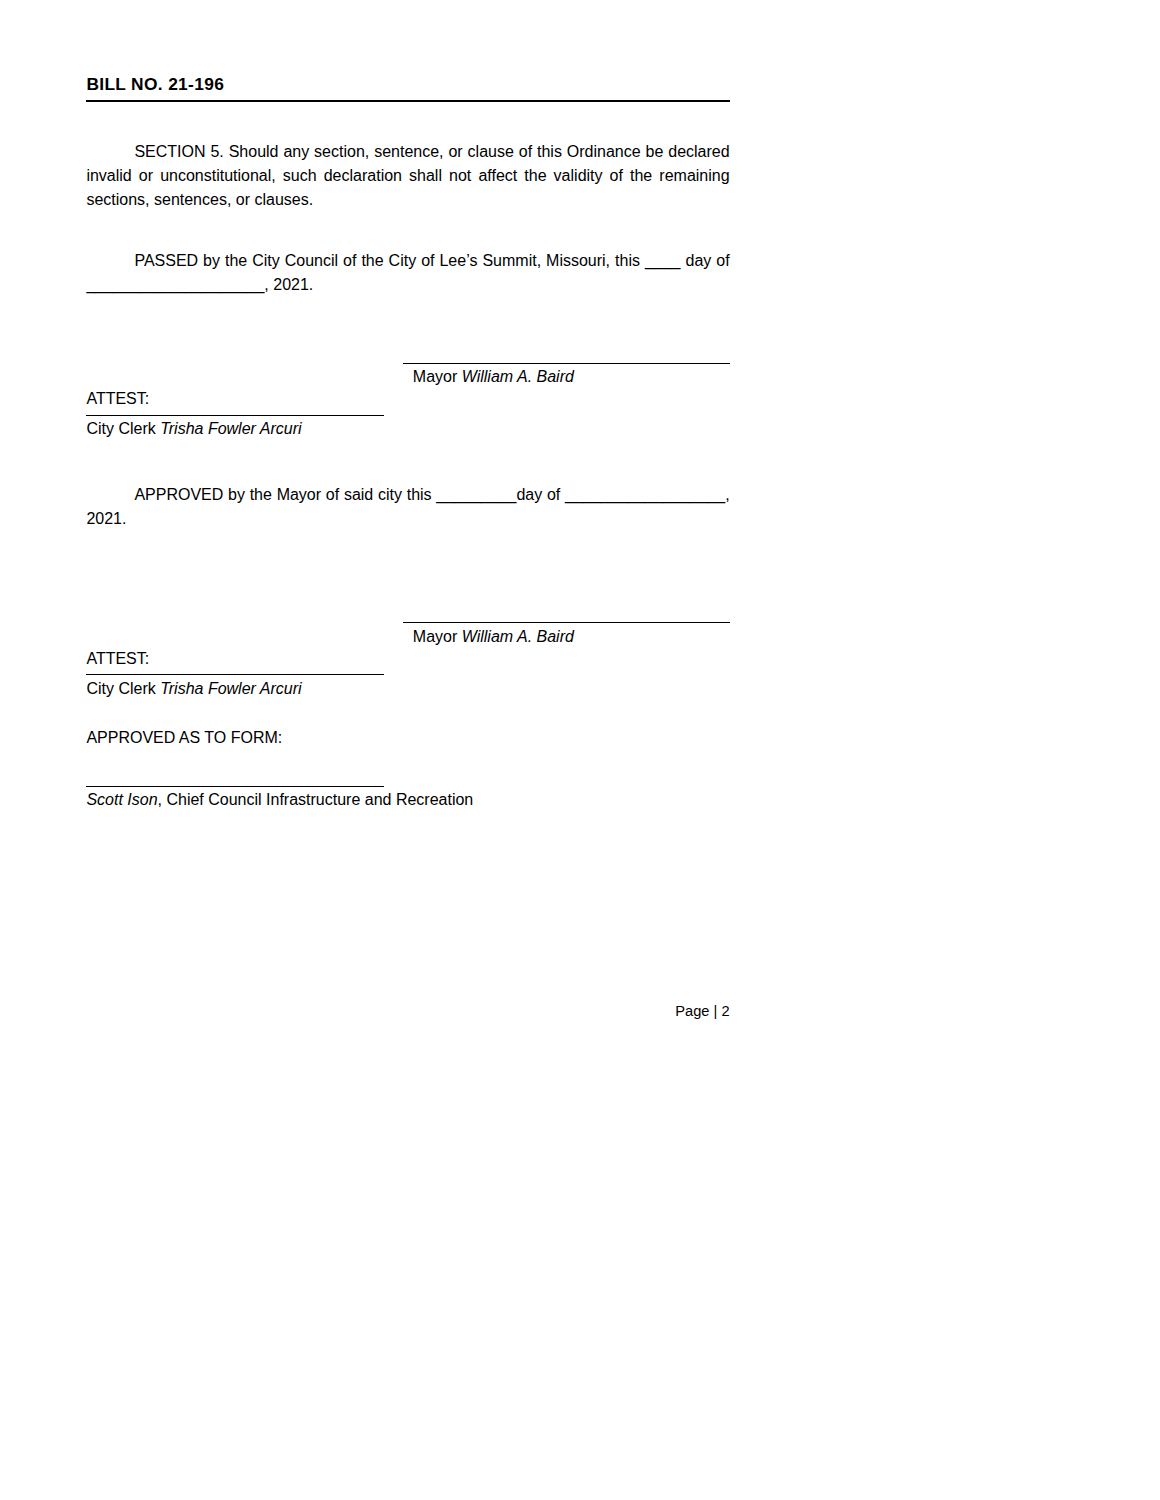BILL NO. 21-196
SECTION 5. Should any section, sentence, or clause of this Ordinance be declared invalid or unconstitutional, such declaration shall not affect the validity of the remaining sections, sentences, or clauses.
PASSED by the City Council of the City of Lee’s Summit, Missouri, this ____ day of ____________________, 2021.
Mayor William A. Baird
ATTEST:
City Clerk Trisha Fowler Arcuri
APPROVED by the Mayor of said city this _________day of __________________, 2021.
Mayor William A. Baird
ATTEST:
City Clerk Trisha Fowler Arcuri
APPROVED AS TO FORM:
Scott Ison, Chief Council Infrastructure and Recreation
Page | 2